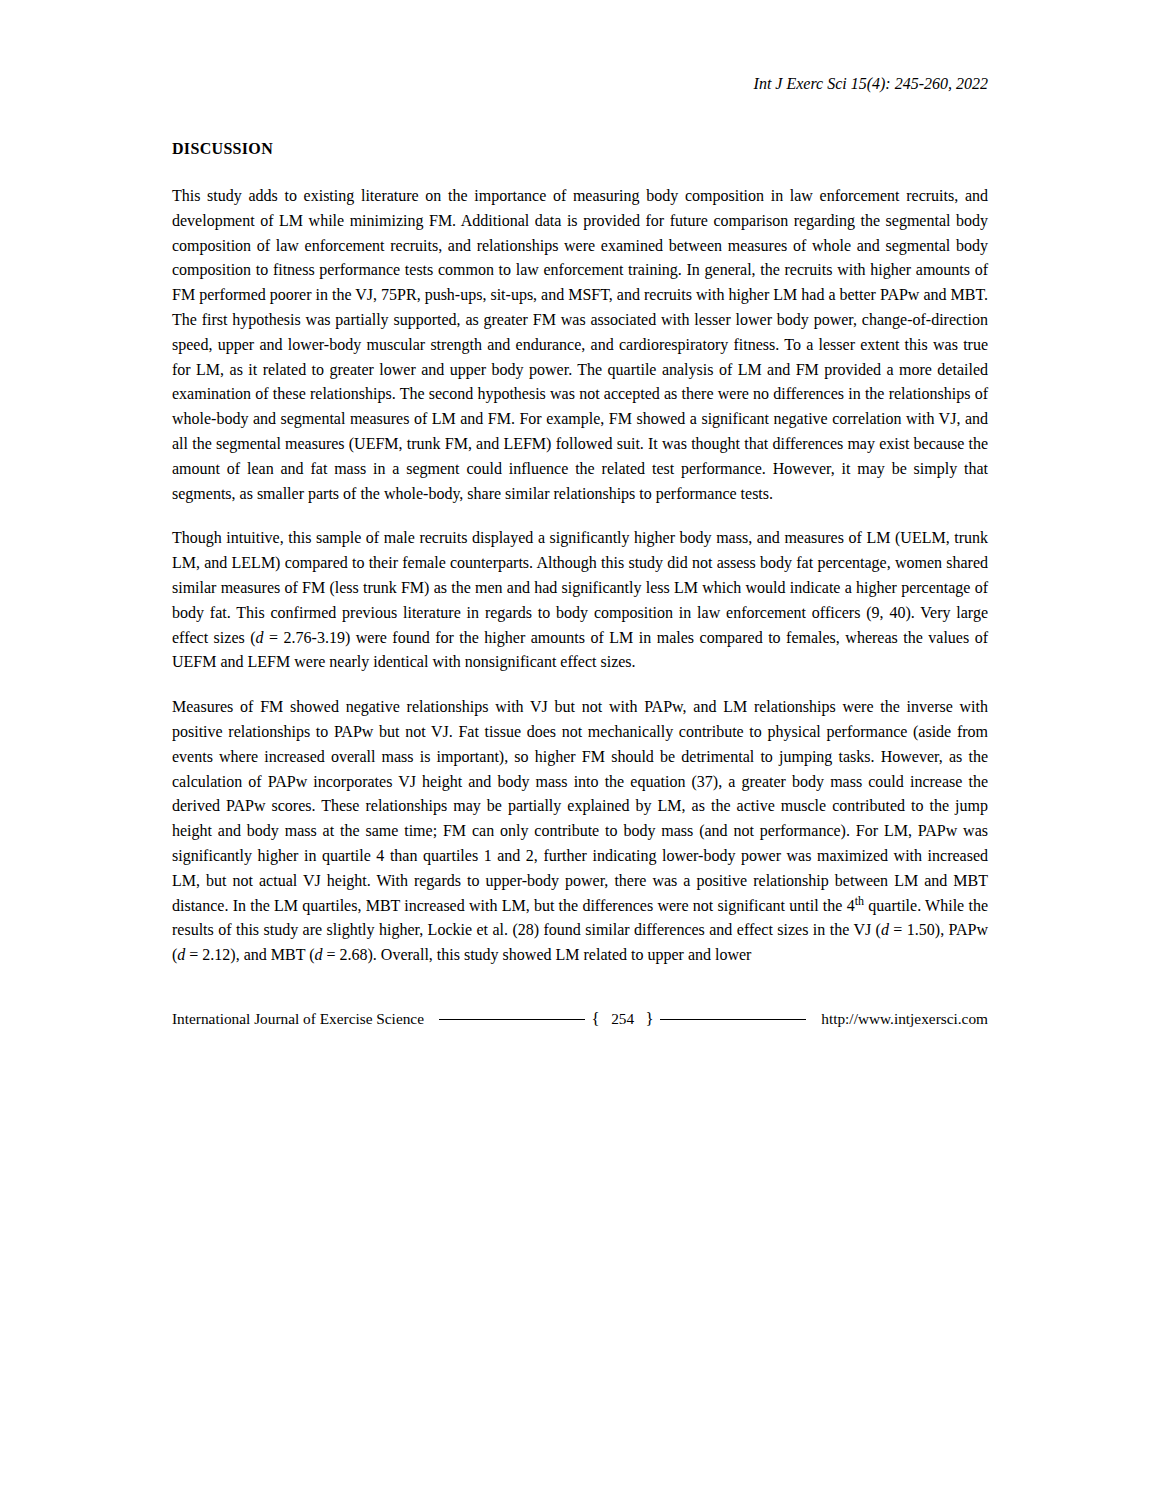Int J Exerc Sci 15(4): 245-260, 2022
Discussion
This study adds to existing literature on the importance of measuring body composition in law enforcement recruits, and development of LM while minimizing FM. Additional data is provided for future comparison regarding the segmental body composition of law enforcement recruits, and relationships were examined between measures of whole and segmental body composition to fitness performance tests common to law enforcement training. In general, the recruits with higher amounts of FM performed poorer in the VJ, 75PR, push-ups, sit-ups, and MSFT, and recruits with higher LM had a better PAPw and MBT. The first hypothesis was partially supported, as greater FM was associated with lesser lower body power, change-of-direction speed, upper and lower-body muscular strength and endurance, and cardiorespiratory fitness. To a lesser extent this was true for LM, as it related to greater lower and upper body power. The quartile analysis of LM and FM provided a more detailed examination of these relationships. The second hypothesis was not accepted as there were no differences in the relationships of whole-body and segmental measures of LM and FM. For example, FM showed a significant negative correlation with VJ, and all the segmental measures (UEFM, trunk FM, and LEFM) followed suit. It was thought that differences may exist because the amount of lean and fat mass in a segment could influence the related test performance. However, it may be simply that segments, as smaller parts of the whole-body, share similar relationships to performance tests.
Though intuitive, this sample of male recruits displayed a significantly higher body mass, and measures of LM (UELM, trunk LM, and LELM) compared to their female counterparts. Although this study did not assess body fat percentage, women shared similar measures of FM (less trunk FM) as the men and had significantly less LM which would indicate a higher percentage of body fat. This confirmed previous literature in regards to body composition in law enforcement officers (9, 40). Very large effect sizes (d = 2.76-3.19) were found for the higher amounts of LM in males compared to females, whereas the values of UEFM and LEFM were nearly identical with nonsignificant effect sizes.
Measures of FM showed negative relationships with VJ but not with PAPw, and LM relationships were the inverse with positive relationships to PAPw but not VJ. Fat tissue does not mechanically contribute to physical performance (aside from events where increased overall mass is important), so higher FM should be detrimental to jumping tasks. However, as the calculation of PAPw incorporates VJ height and body mass into the equation (37), a greater body mass could increase the derived PAPw scores. These relationships may be partially explained by LM, as the active muscle contributed to the jump height and body mass at the same time; FM can only contribute to body mass (and not performance). For LM, PAPw was significantly higher in quartile 4 than quartiles 1 and 2, further indicating lower-body power was maximized with increased LM, but not actual VJ height. With regards to upper-body power, there was a positive relationship between LM and MBT distance. In the LM quartiles, MBT increased with LM, but the differences were not significant until the 4th quartile. While the results of this study are slightly higher, Lockie et al. (28) found similar differences and effect sizes in the VJ (d = 1.50), PAPw (d = 2.12), and MBT (d = 2.68). Overall, this study showed LM related to upper and lower
International Journal of Exercise Science
{ 254 }
http://www.intjexersci.com